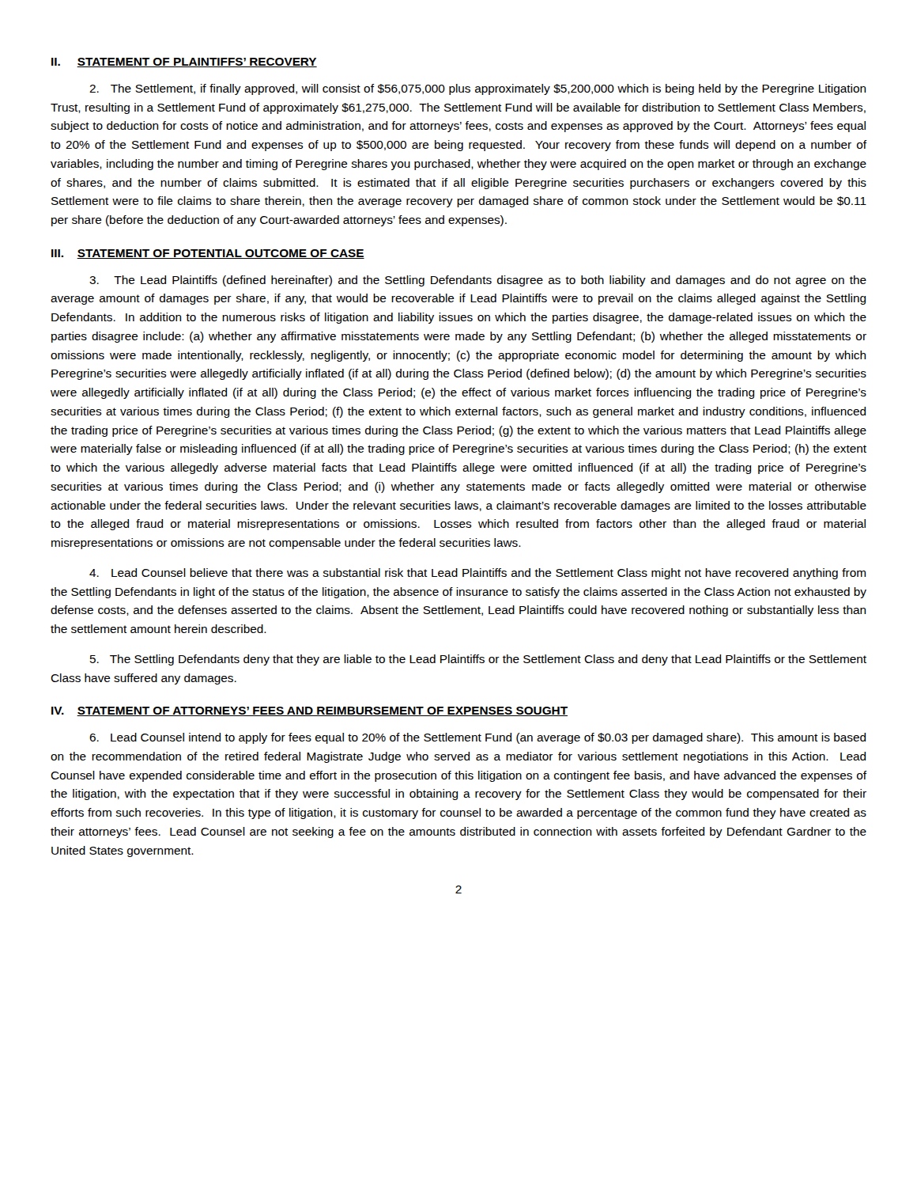II. STATEMENT OF PLAINTIFFS’ RECOVERY
2. The Settlement, if finally approved, will consist of $56,075,000 plus approximately $5,200,000 which is being held by the Peregrine Litigation Trust, resulting in a Settlement Fund of approximately $61,275,000. The Settlement Fund will be available for distribution to Settlement Class Members, subject to deduction for costs of notice and administration, and for attorneys’ fees, costs and expenses as approved by the Court. Attorneys’ fees equal to 20% of the Settlement Fund and expenses of up to $500,000 are being requested. Your recovery from these funds will depend on a number of variables, including the number and timing of Peregrine shares you purchased, whether they were acquired on the open market or through an exchange of shares, and the number of claims submitted. It is estimated that if all eligible Peregrine securities purchasers or exchangers covered by this Settlement were to file claims to share therein, then the average recovery per damaged share of common stock under the Settlement would be $0.11 per share (before the deduction of any Court-awarded attorneys’ fees and expenses).
III. STATEMENT OF POTENTIAL OUTCOME OF CASE
3. The Lead Plaintiffs (defined hereinafter) and the Settling Defendants disagree as to both liability and damages and do not agree on the average amount of damages per share, if any, that would be recoverable if Lead Plaintiffs were to prevail on the claims alleged against the Settling Defendants. In addition to the numerous risks of litigation and liability issues on which the parties disagree, the damage-related issues on which the parties disagree include: (a) whether any affirmative misstatements were made by any Settling Defendant; (b) whether the alleged misstatements or omissions were made intentionally, recklessly, negligently, or innocently; (c) the appropriate economic model for determining the amount by which Peregrine’s securities were allegedly artificially inflated (if at all) during the Class Period (defined below); (d) the amount by which Peregrine’s securities were allegedly artificially inflated (if at all) during the Class Period; (e) the effect of various market forces influencing the trading price of Peregrine’s securities at various times during the Class Period; (f) the extent to which external factors, such as general market and industry conditions, influenced the trading price of Peregrine’s securities at various times during the Class Period; (g) the extent to which the various matters that Lead Plaintiffs allege were materially false or misleading influenced (if at all) the trading price of Peregrine’s securities at various times during the Class Period; (h) the extent to which the various allegedly adverse material facts that Lead Plaintiffs allege were omitted influenced (if at all) the trading price of Peregrine’s securities at various times during the Class Period; and (i) whether any statements made or facts allegedly omitted were material or otherwise actionable under the federal securities laws. Under the relevant securities laws, a claimant’s recoverable damages are limited to the losses attributable to the alleged fraud or material misrepresentations or omissions. Losses which resulted from factors other than the alleged fraud or material misrepresentations or omissions are not compensable under the federal securities laws.
4. Lead Counsel believe that there was a substantial risk that Lead Plaintiffs and the Settlement Class might not have recovered anything from the Settling Defendants in light of the status of the litigation, the absence of insurance to satisfy the claims asserted in the Class Action not exhausted by defense costs, and the defenses asserted to the claims. Absent the Settlement, Lead Plaintiffs could have recovered nothing or substantially less than the settlement amount herein described.
5. The Settling Defendants deny that they are liable to the Lead Plaintiffs or the Settlement Class and deny that Lead Plaintiffs or the Settlement Class have suffered any damages.
IV. STATEMENT OF ATTORNEYS’ FEES AND REIMBURSEMENT OF EXPENSES SOUGHT
6. Lead Counsel intend to apply for fees equal to 20% of the Settlement Fund (an average of $0.03 per damaged share). This amount is based on the recommendation of the retired federal Magistrate Judge who served as a mediator for various settlement negotiations in this Action. Lead Counsel have expended considerable time and effort in the prosecution of this litigation on a contingent fee basis, and have advanced the expenses of the litigation, with the expectation that if they were successful in obtaining a recovery for the Settlement Class they would be compensated for their efforts from such recoveries. In this type of litigation, it is customary for counsel to be awarded a percentage of the common fund they have created as their attorneys’ fees. Lead Counsel are not seeking a fee on the amounts distributed in connection with assets forfeited by Defendant Gardner to the United States government.
2